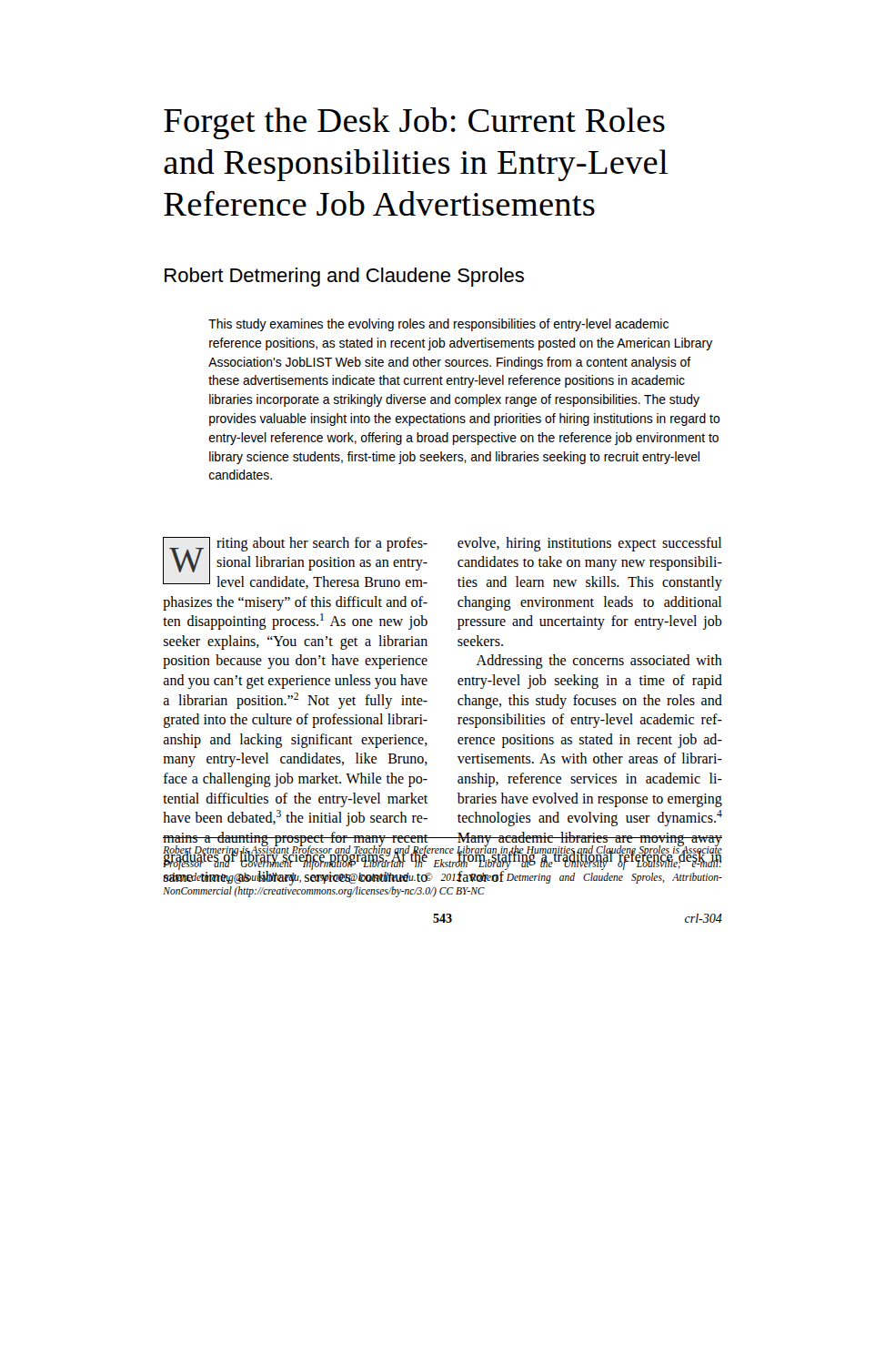Forget the Desk Job: Current Roles and Responsibilities in Entry-Level Reference Job Advertisements
Robert Detmering and Claudene Sproles
This study examines the evolving roles and responsibilities of entry-level academic reference positions, as stated in recent job advertisements posted on the American Library Association's JobLIST Web site and other sources. Findings from a content analysis of these advertisements indicate that current entry-level reference positions in academic libraries incorporate a strikingly diverse and complex range of responsibilities. The study provides valuable insight into the expectations and priorities of hiring institutions in regard to entry-level reference work, offering a broad perspective on the reference job environment to library science students, first-time job seekers, and libraries seeking to recruit entry-level candidates.
Writing about her search for a professional librarian position as an entry-level candidate, Theresa Bruno emphasizes the “misery” of this difficult and often disappointing process.1 As one new job seeker explains, “You can’t get a librarian position because you don’t have experience and you can’t get experience unless you have a librarian position.”2 Not yet fully integrated into the culture of professional librarianship and lacking significant experience, many entry-level candidates, like Bruno, face a challenging job market. While the potential difficulties of the entry-level market have been debated,3 the initial job search remains a daunting prospect for many recent graduates of library science programs. At the same time, as library services continue to evolve, hiring institutions expect successful candidates to take on many new responsibilities and learn new skills. This constantly changing environment leads to additional pressure and uncertainty for entry-level job seekers.
Addressing the concerns associated with entry-level job seeking in a time of rapid change, this study focuses on the roles and responsibilities of entry-level academic reference positions as stated in recent job advertisements. As with other areas of librarianship, reference services in academic libraries have evolved in response to emerging technologies and evolving user dynamics.4 Many academic libraries are moving away from staffing a traditional reference desk in favor of
Robert Detmering is Assistant Professor and Teaching and Reference Librarian in the Humanities and Claudene Sproles is Associate Professor and Government Information Librarian in Ekstrom Library at the University of Louisville; e-mail: robert.detmering@louisville.edu, caspro01@louisville.edu. © 2012 Robert Detmering and Claudene Sproles, Attribution-NonCommercial (http://creativecommons.org/licenses/by-nc/3.0/) CC BY-NC
543
crl-304